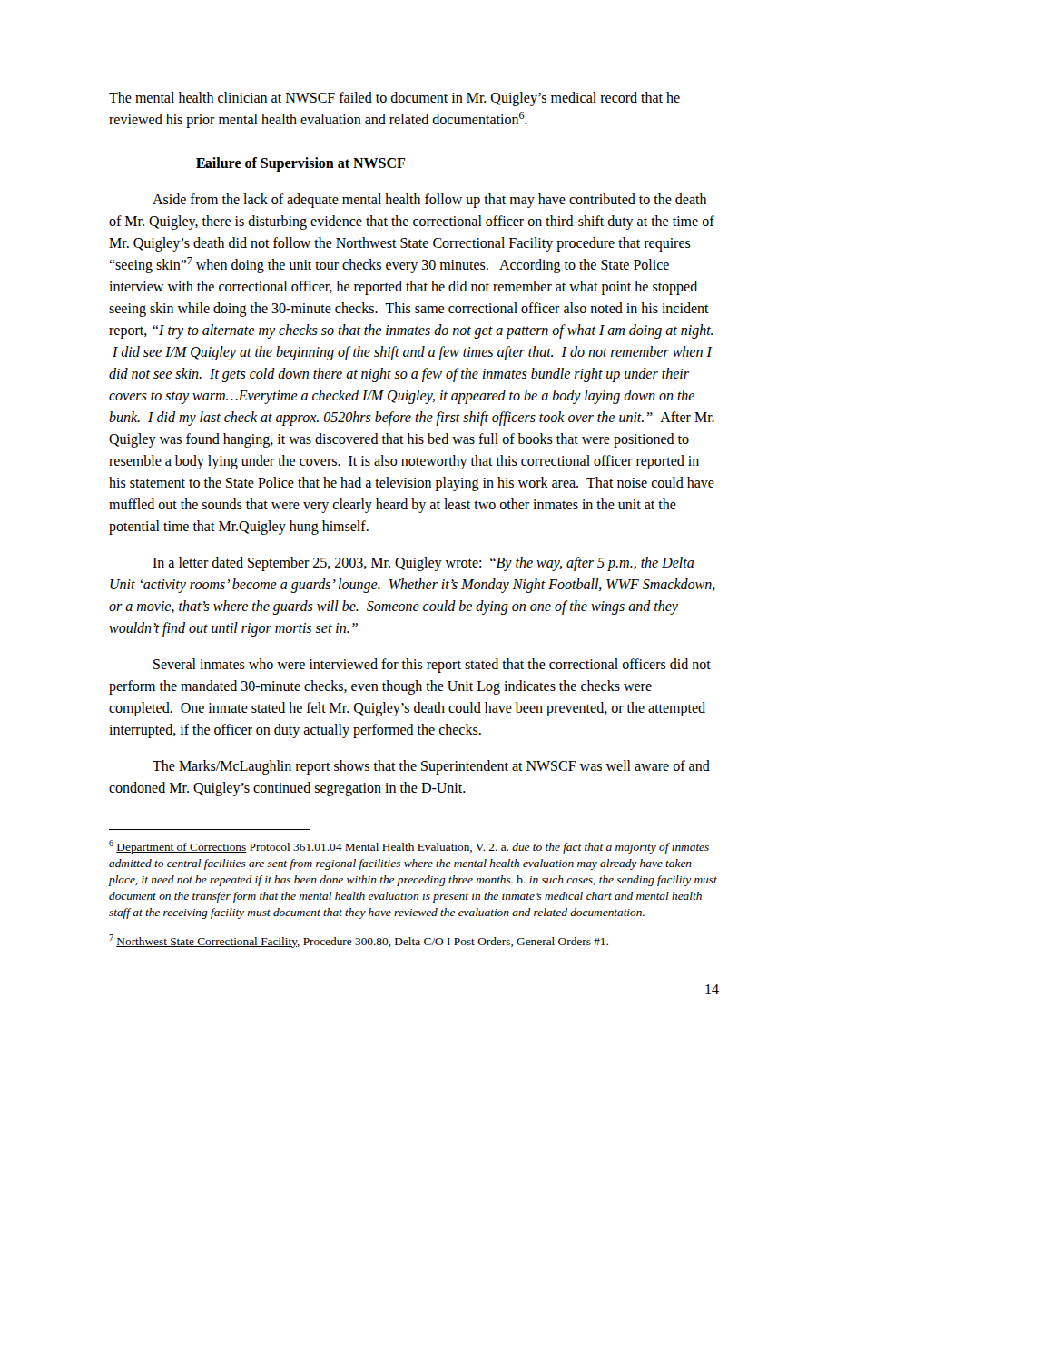The mental health clinician at NWSCF failed to document in Mr. Quigley’s medical record that he reviewed his prior mental health evaluation and related documentation6.
E. Failure of Supervision at NWSCF
Aside from the lack of adequate mental health follow up that may have contributed to the death of Mr. Quigley, there is disturbing evidence that the correctional officer on third-shift duty at the time of Mr. Quigley’s death did not follow the Northwest State Correctional Facility procedure that requires “seeing skin”7 when doing the unit tour checks every 30 minutes. According to the State Police interview with the correctional officer, he reported that he did not remember at what point he stopped seeing skin while doing the 30-minute checks. This same correctional officer also noted in his incident report, “I try to alternate my checks so that the inmates do not get a pattern of what I am doing at night. I did see I/M Quigley at the beginning of the shift and a few times after that. I do not remember when I did not see skin. It gets cold down there at night so a few of the inmates bundle right up under their covers to stay warm…Everytime a checked I/M Quigley, it appeared to be a body laying down on the bunk. I did my last check at approx. 0520hrs before the first shift officers took over the unit.” After Mr. Quigley was found hanging, it was discovered that his bed was full of books that were positioned to resemble a body lying under the covers. It is also noteworthy that this correctional officer reported in his statement to the State Police that he had a television playing in his work area. That noise could have muffled out the sounds that were very clearly heard by at least two other inmates in the unit at the potential time that Mr.Quigley hung himself.
In a letter dated September 25, 2003, Mr. Quigley wrote: “By the way, after 5 p.m., the Delta Unit ‘activity rooms’ become a guards’ lounge. Whether it’s Monday Night Football, WWF Smackdown, or a movie, that’s where the guards will be. Someone could be dying on one of the wings and they wouldn’t find out until rigor mortis set in.”
Several inmates who were interviewed for this report stated that the correctional officers did not perform the mandated 30-minute checks, even though the Unit Log indicates the checks were completed. One inmate stated he felt Mr. Quigley’s death could have been prevented, or the attempted interrupted, if the officer on duty actually performed the checks.
The Marks/McLaughlin report shows that the Superintendent at NWSCF was well aware of and condoned Mr. Quigley’s continued segregation in the D-Unit.
6 Department of Corrections Protocol 361.01.04 Mental Health Evaluation, V. 2. a. due to the fact that a majority of inmates admitted to central facilities are sent from regional facilities where the mental health evaluation may already have taken place, it need not be repeated if it has been done within the preceding three months. b. in such cases, the sending facility must document on the transfer form that the mental health evaluation is present in the inmate’s medical chart and mental health staff at the receiving facility must document that they have reviewed the evaluation and related documentation.
7 Northwest State Correctional Facility, Procedure 300.80, Delta C/O I Post Orders, General Orders #1.
14